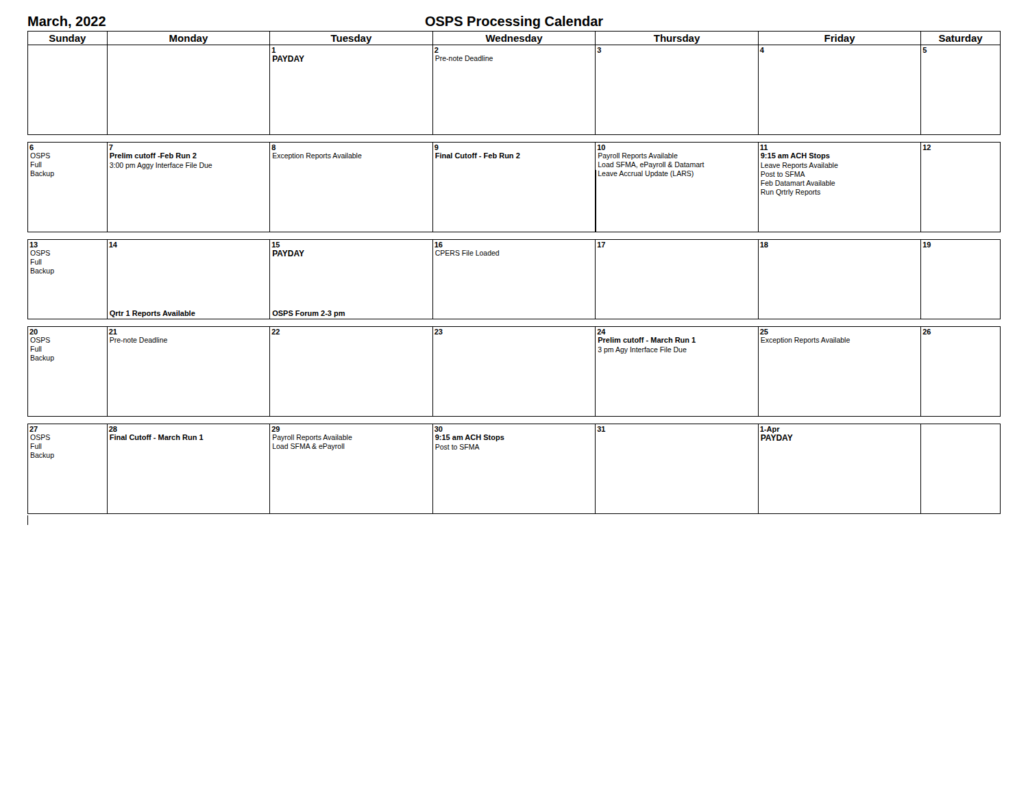March, 2022
OSPS Processing Calendar
| Sunday | Monday | Tuesday | Wednesday | Thursday | Friday | Saturday |
| --- | --- | --- | --- | --- | --- | --- |
| | | 1 PAYDAY | 2 Pre-note Deadline | 3 | 4 | 5 |
| 6 OSPS Full Backup | 7 Prelim cutoff -Feb Run 2 3:00 pm Aggy Interface File Due | 8 Exception Reports Available | 9 Final Cutoff - Feb Run 2 | 10 Payroll Reports Available Load SFMA, ePayroll & Datamart Leave Accrual Update (LARS) | 11 9:15 am ACH Stops Leave Reports Available Post to SFMA Feb Datamart Available Run Qrtrly Reports | 12 |
| 13 OSPS Full Backup | 14 Qrtr 1 Reports Available | 15 PAYDAY OSPS Forum 2-3 pm | 16 CPERS File Loaded | 17 | 18 | 19 |
| 20 OSPS Full Backup | 21 Pre-note Deadline | 22 | 23 | 24 Prelim cutoff - March Run 1 3 pm Agy Interface File Due | 25 Exception Reports Available | 26 |
| 27 OSPS Full Backup | 28 Final Cutoff - March Run 1 | 29 Payroll Reports Available Load SFMA & ePayroll | 30 9:15 am ACH Stops Post to SFMA | 31 | 1-Apr PAYDAY | |